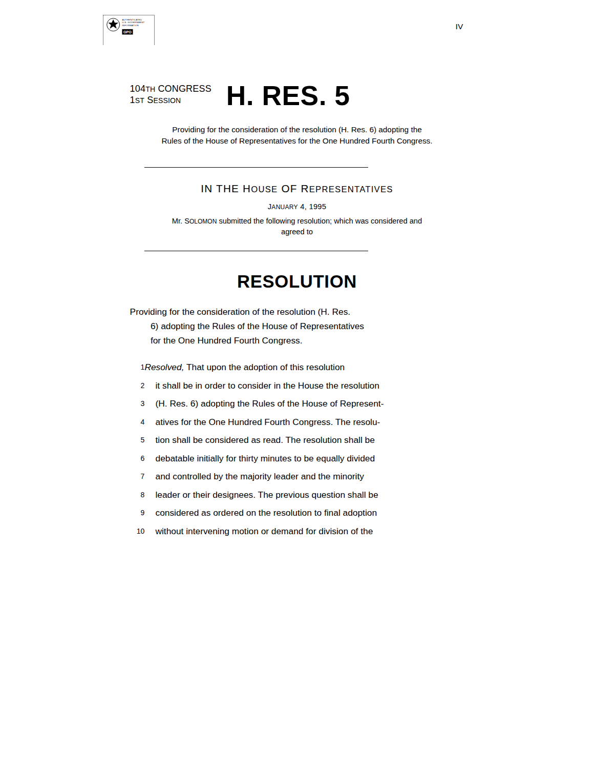AUTHENTICATED U.S. GOVERNMENT INFORMATION GPO
IV
104TH CONGRESS 1ST SESSION
H. RES. 5
Providing for the consideration of the resolution (H. Res. 6) adopting the
Rules of the House of Representatives for the One Hundred Fourth Congress.
IN THE HOUSE OF REPRESENTATIVES
JANUARY 4, 1995
Mr. SOLOMON submitted the following resolution; which was considered and
agreed to
RESOLUTION
Providing for the consideration of the resolution (H. Res. 6) adopting the Rules of the House of Representatives for the One Hundred Fourth Congress.
Resolved, That upon the adoption of this resolution
it shall be in order to consider in the House the resolution
(H. Res. 6) adopting the Rules of the House of Represent-
atives for the One Hundred Fourth Congress. The resolu-
tion shall be considered as read. The resolution shall be
debatable initially for thirty minutes to be equally divided
and controlled by the majority leader and the minority
leader or their designees. The previous question shall be
considered as ordered on the resolution to final adoption
without intervening motion or demand for division of the